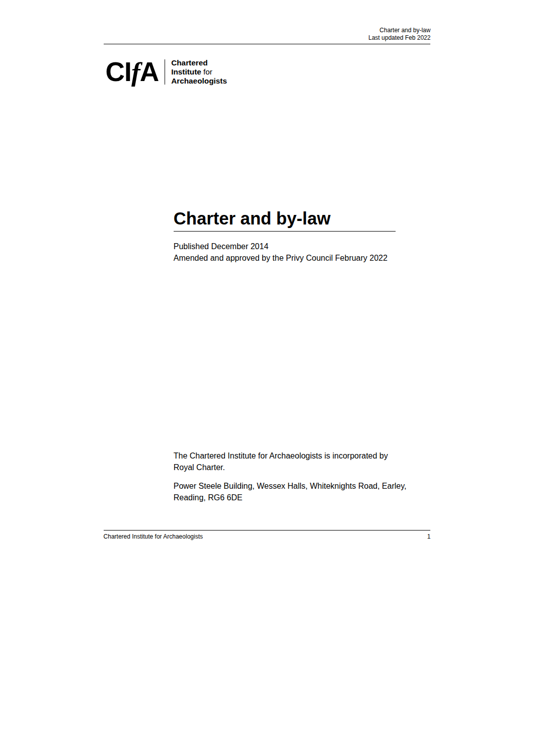Charter and by-law
Last updated Feb 2022
CIf A
Chartered
Institute for
Archaeologists
Charter and by-law
Published December 2014
Amended and approved by the Privy Council February 2022
The Chartered Institute for Archaeologists is incorporated by Royal Charter.
Power Steele Building, Wessex Halls, Whiteknights Road, Earley, Reading, RG6 6DE
Chartered Institute for Archaeologists 1